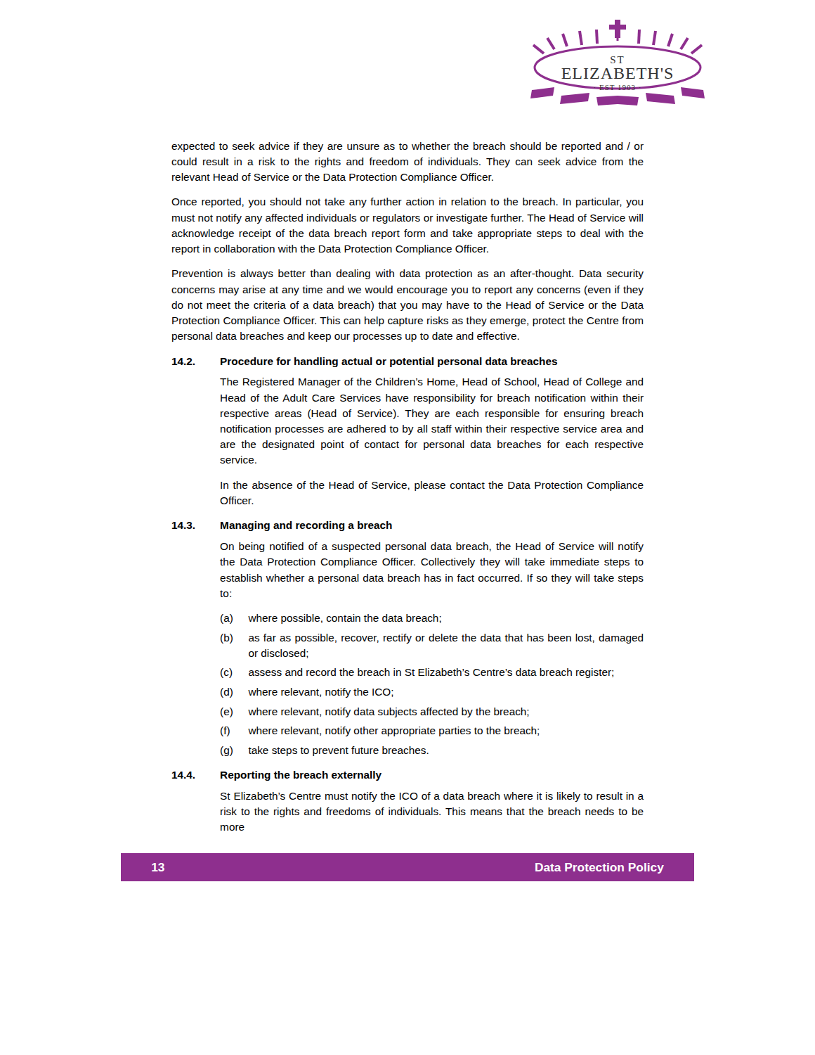ST ELIZABETH'S · EST 1903 ·
expected to seek advice if they are unsure as to whether the breach should be reported and / or could result in a risk to the rights and freedom of individuals. They can seek advice from the relevant Head of Service or the Data Protection Compliance Officer.
Once reported, you should not take any further action in relation to the breach. In particular, you must not notify any affected individuals or regulators or investigate further. The Head of Service will acknowledge receipt of the data breach report form and take appropriate steps to deal with the report in collaboration with the Data Protection Compliance Officer.
Prevention is always better than dealing with data protection as an after-thought. Data security concerns may arise at any time and we would encourage you to report any concerns (even if they do not meet the criteria of a data breach) that you may have to the Head of Service or the Data Protection Compliance Officer. This can help capture risks as they emerge, protect the Centre from personal data breaches and keep our processes up to date and effective.
14.2.
Procedure for handling actual or potential personal data breaches
The Registered Manager of the Children’s Home, Head of School, Head of College and Head of the Adult Care Services have responsibility for breach notification within their respective areas (Head of Service). They are each responsible for ensuring breach notification processes are adhered to by all staff within their respective service area and are the designated point of contact for personal data breaches for each respective service.
In the absence of the Head of Service, please contact the Data Protection Compliance Officer.
14.3.
Managing and recording a breach
On being notified of a suspected personal data breach, the Head of Service will notify the Data Protection Compliance Officer. Collectively they will take immediate steps to establish whether a personal data breach has in fact occurred. If so they will take steps to:
(a) where possible, contain the data breach;
(b) as far as possible, recover, rectify or delete the data that has been lost, damaged or disclosed;
(c) assess and record the breach in St Elizabeth’s Centre’s data breach register;
(d) where relevant, notify the ICO;
(e) where relevant, notify data subjects affected by the breach;
(f) where relevant, notify other appropriate parties to the breach;
(g) take steps to prevent future breaches.
14.4.
Reporting the breach externally
St Elizabeth’s Centre must notify the ICO of a data breach where it is likely to result in a risk to the rights and freedoms of individuals. This means that the breach needs to be more
13
Data Protection Policy